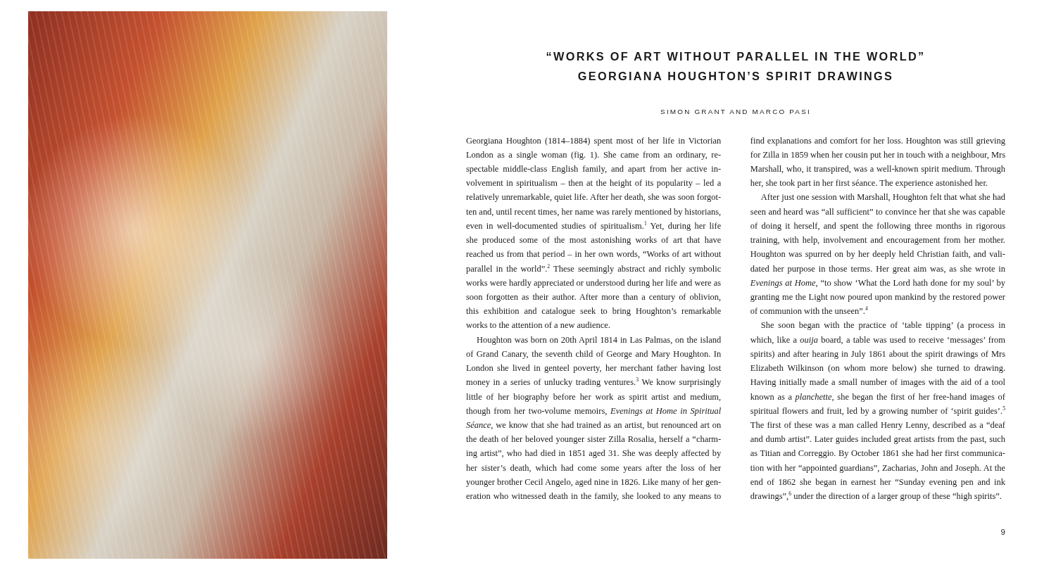Detail of a spirit drawing
“Works of Art Without Parallel in the World”
Georgiana Houghton’s Spirit Drawings
Simon Grant and Marco Pasi
Georgiana Houghton (1814–1884) spent most of her life in Victorian London as a single woman (fig. 1). She came from an ordinary, respectable middle-class English family, and apart from her active involvement in spiritualism – then at the height of its popularity – led a relatively unremarkable, quiet life. After her death, she was soon forgotten and, until recent times, her name was rarely mentioned by historians, even in well-documented studies of spiritualism.1 Yet, during her life she produced some of the most astonishing works of art that have reached us from that period – in her own words, “Works of art without parallel in the world”.2 These seemingly abstract and richly symbolic works were hardly appreciated or understood during her life and were as soon forgotten as their author. After more than a century of oblivion, this exhibition and catalogue seek to bring Houghton’s remarkable works to the attention of a new audience.
Houghton was born on 20th April 1814 in Las Palmas, on the island of Grand Canary, the seventh child of George and Mary Houghton. In London she lived in genteel poverty, her merchant father having lost money in a series of unlucky trading ventures.3 We know surprisingly little of her biography before her work as spirit artist and medium, though from her two-volume memoirs, Evenings at Home in Spiritual Séance, we know that she had trained as an artist, but renounced art on the death of her beloved younger sister Zilla Rosalia, herself a “charming artist”, who had died in 1851 aged 31. She was deeply affected by her sister’s death, which had come some years after the loss of her younger brother Cecil Angelo, aged nine in 1826. Like many of her generation who witnessed death in the family, she looked to any means to find explanations and comfort for her loss. Houghton was still grieving for Zilla in 1859 when her cousin put her in touch with a neighbour, Mrs Marshall, who, it transpired, was a well-known spirit medium. Through her, she took part in her first séance. The experience astonished her.
After just one session with Marshall, Houghton felt that what she had seen and heard was “all sufficient” to convince her that she was capable of doing it herself, and spent the following three months in rigorous training, with help, involvement and encouragement from her mother. Houghton was spurred on by her deeply held Christian faith, and validated her purpose in those terms. Her great aim was, as she wrote in Evenings at Home, “to show ‘What the Lord hath done for my soul’ by granting me the Light now poured upon mankind by the restored power of communion with the unseen”.4
She soon began with the practice of ‘table tipping’ (a process in which, like a ouija board, a table was used to receive ‘messages’ from spirits) and after hearing in July 1861 about the spirit drawings of Mrs Elizabeth Wilkinson (on whom more below) she turned to drawing. Having initially made a small number of images with the aid of a tool known as a planchette, she began the first of her free-hand images of spiritual flowers and fruit, led by a growing number of ‘spirit guides’.5 The first of these was a man called Henry Lenny, described as a “deaf and dumb artist”. Later guides included great artists from the past, such as Titian and Correggio. By October 1861 she had her first communication with her “appointed guardians”, Zacharias, John and Joseph. At the end of 1862 she began in earnest her “Sunday evening pen and ink drawings”,6 under the direction of a larger group of these “high spirits”.
9